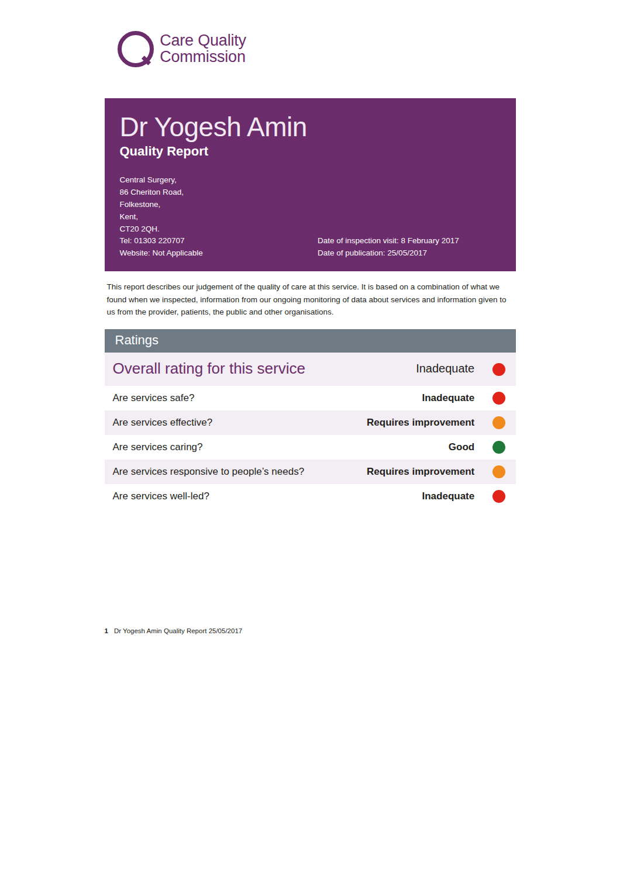Care Quality
Commission
Dr Yogesh Amin
Quality Report
Central Surgery,
86 Cheriton Road,
Folkestone,
Kent,
CT20 2QH.
Tel: 01303 220707
Website: Not Applicable
Date of inspection visit: 8 February 2017
Date of publication: 25/05/2017
This report describes our judgement of the quality of care at this service. It is based on a combination of what we found when we inspected, information from our ongoing monitoring of data about services and information given to us from the provider, patients, the public and other organisations.
Ratings
| Overall rating for this service | Inadequate | |
| Are services safe? | Inadequate | |
| Are services effective? | Requires improvement | |
| Are services caring? | Good | |
| Are services responsive to people’s needs? | Requires improvement | |
| Are services well-led? | Inadequate | |
1 Dr Yogesh Amin Quality Report 25/05/2017